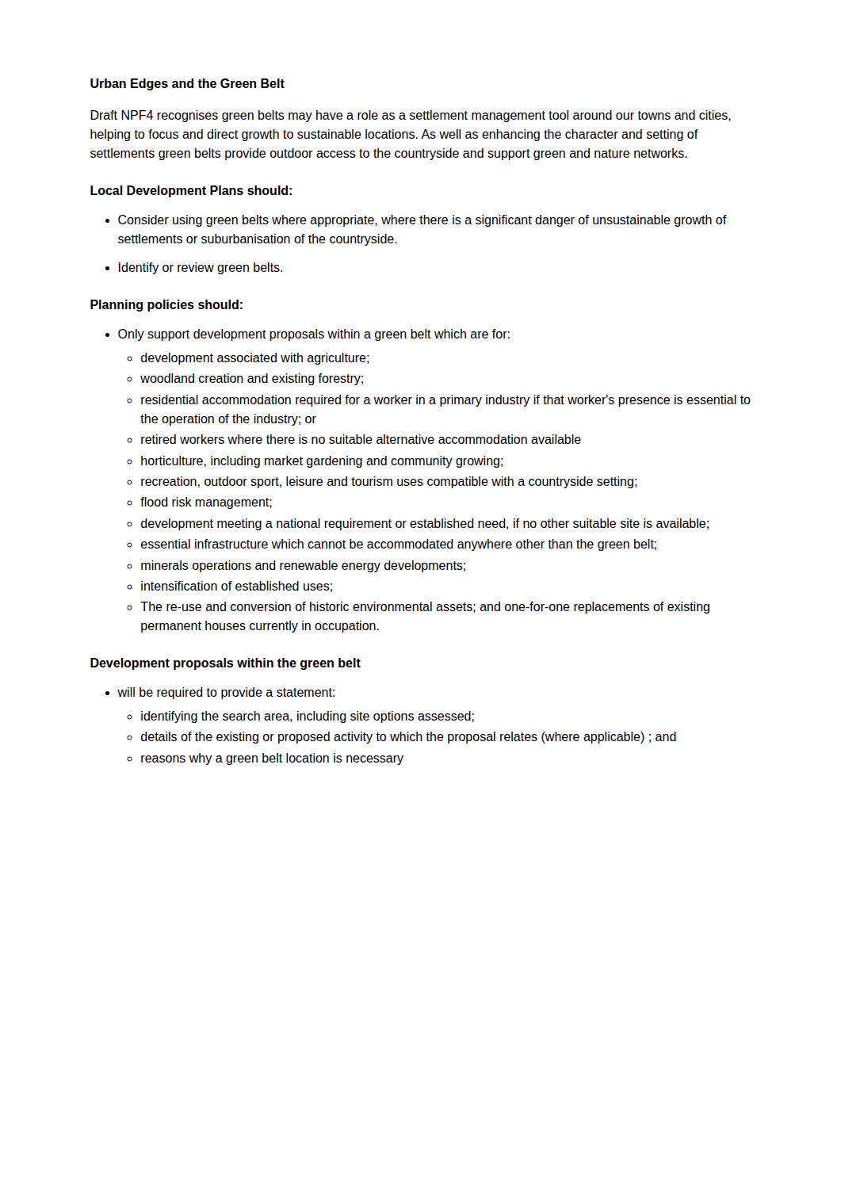Urban Edges and the Green Belt
Draft NPF4 recognises green belts may have a role as a settlement management tool around our towns and cities, helping to focus and direct growth to sustainable locations. As well as enhancing the character and setting of settlements green belts provide outdoor access to the countryside and support green and nature networks.
Local Development Plans should:
Consider using green belts where appropriate, where there is a significant danger of unsustainable growth of settlements or suburbanisation of the countryside.
Identify or review green belts.
Planning policies should:
Only support development proposals within a green belt which are for:
development associated with agriculture;
woodland creation and existing forestry;
residential accommodation required for a worker in a primary industry if that worker's presence is essential to the operation of the industry; or
retired workers where there is no suitable alternative accommodation available
horticulture, including market gardening and community growing;
recreation, outdoor sport, leisure and tourism uses compatible with a countryside setting;
flood risk management;
development meeting a national requirement or established need, if no other suitable site is available;
essential infrastructure which cannot be accommodated anywhere other than the green belt;
minerals operations and renewable energy developments;
intensification of established uses;
The re-use and conversion of historic environmental assets; and one-for-one replacements of existing permanent houses currently in occupation.
Development proposals within the green belt
will be required to provide a statement:
identifying the search area, including site options assessed;
details of the existing or proposed activity to which the proposal relates (where applicable) ; and
reasons why a green belt location is necessary